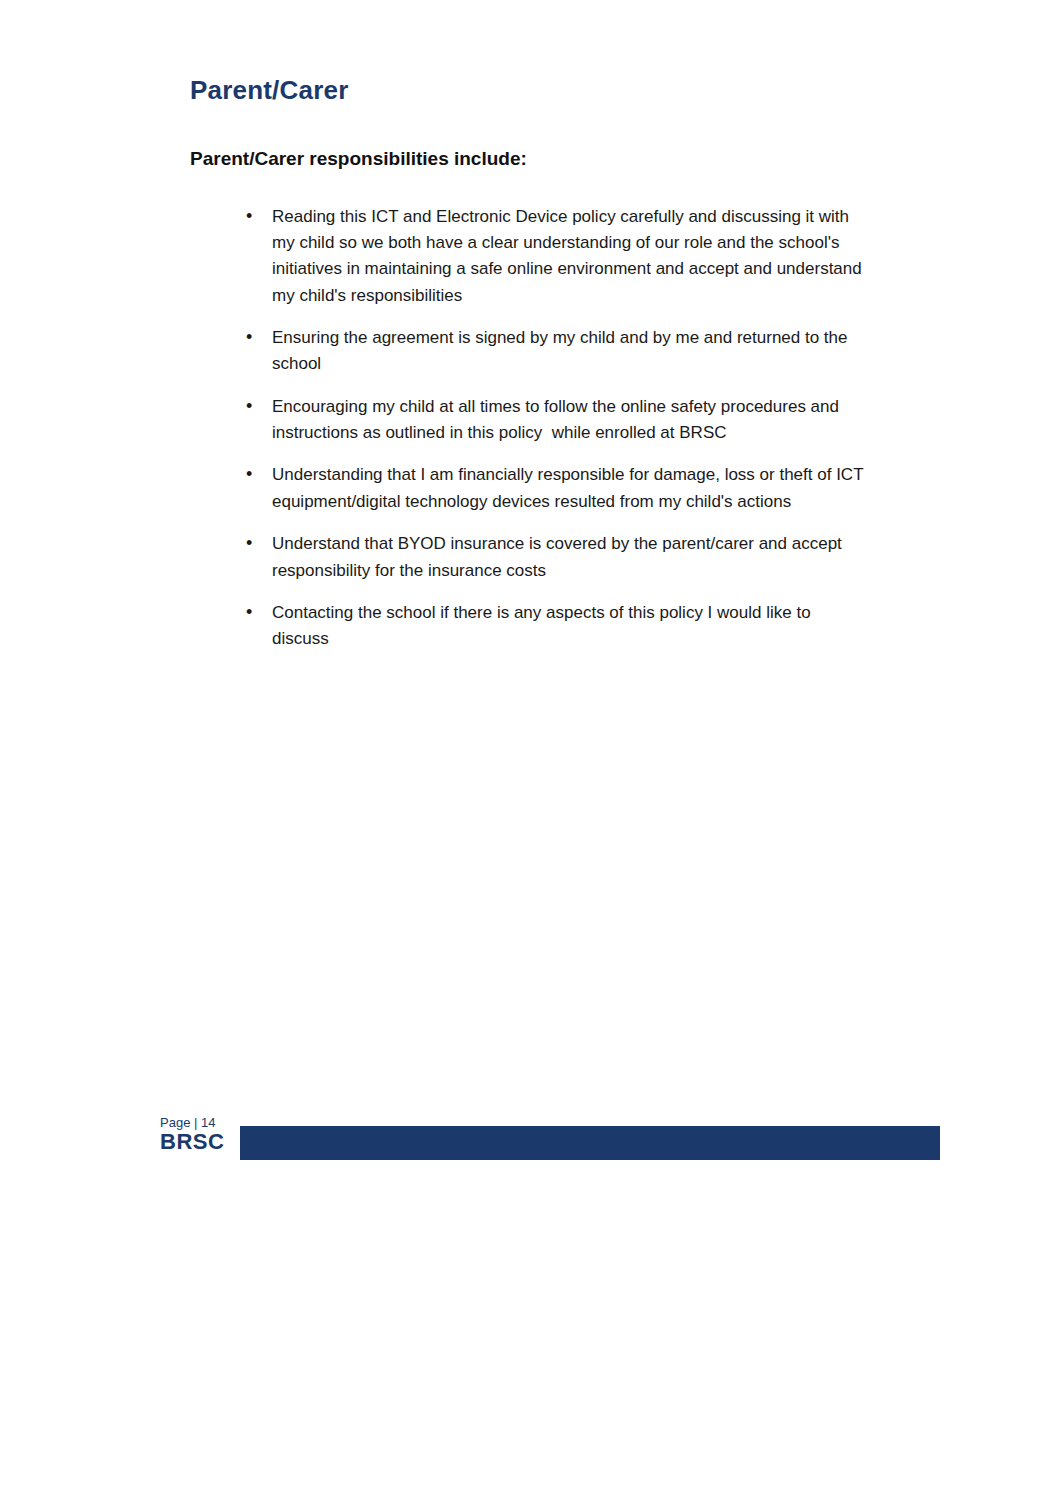Parent/Carer
Parent/Carer responsibilities include:
Reading this ICT and Electronic Device policy carefully and discussing it with my child so we both have a clear understanding of our role and the school's initiatives in maintaining a safe online environment and accept and understand my child's responsibilities
Ensuring the agreement is signed by my child and by me and returned to the school
Encouraging my child at all times to follow the online safety procedures and instructions as outlined in this policy while enrolled at BRSC
Understanding that I am financially responsible for damage, loss or theft of ICT equipment/digital technology devices resulted from my child's actions
Understand that BYOD insurance is covered by the parent/carer and accept responsibility for the insurance costs
Contacting the school if there is any aspects of this policy I would like to discuss
Page | 14 BRSC